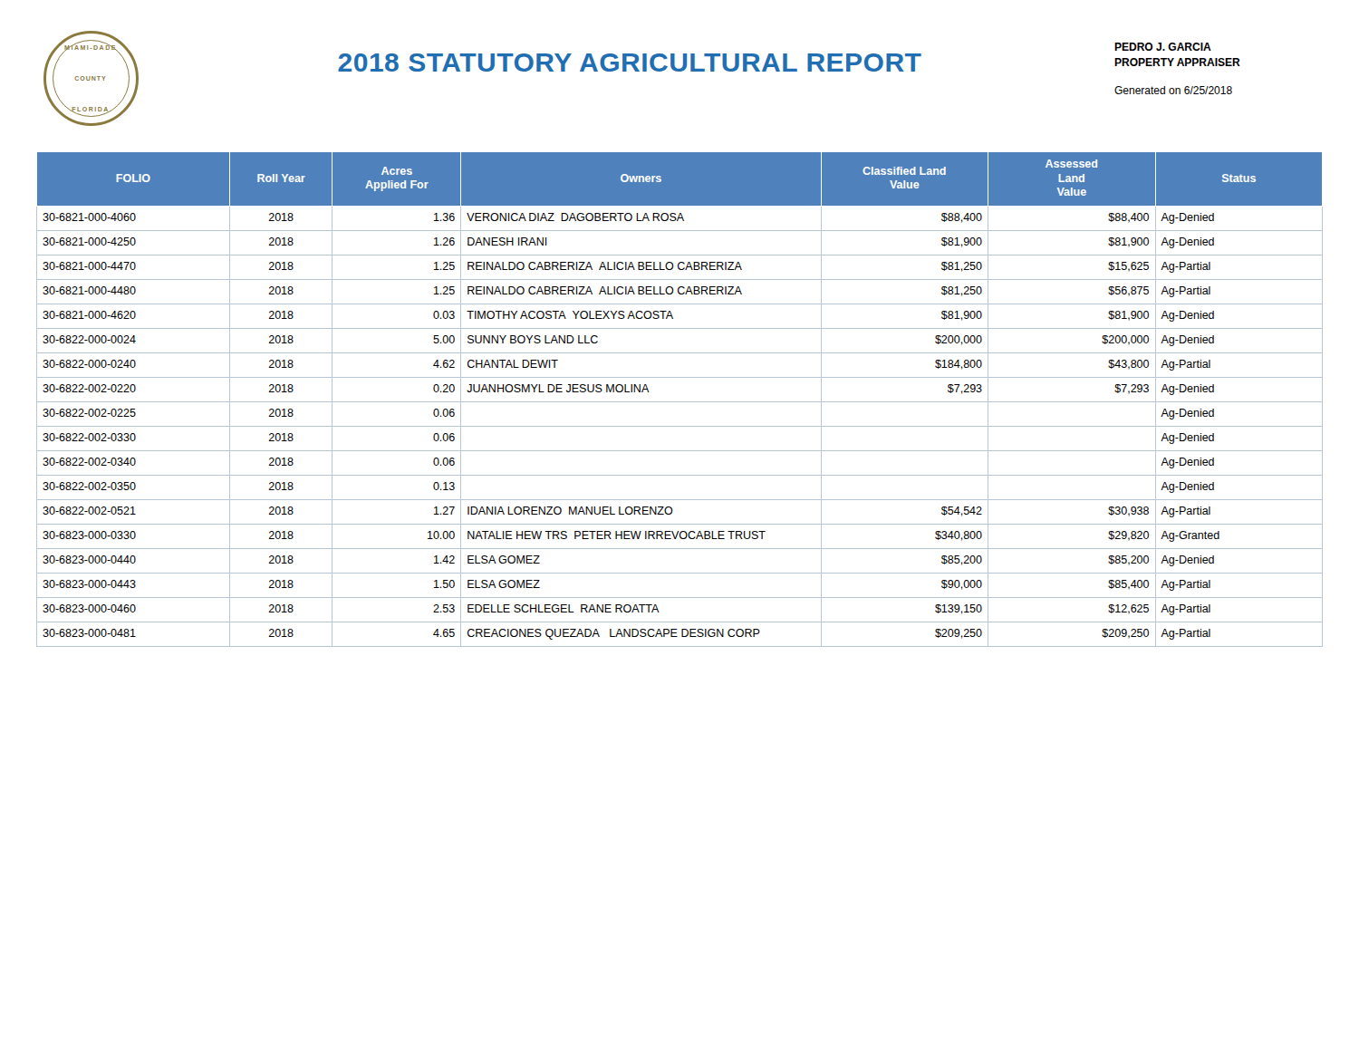MIAMI-DADE
COUNTY
FLORIDA
2018 STATUTORY AGRICULTURAL REPORT
PEDRO J. GARCIA
PROPERTY APPRAISER
Generated on 6/25/2018
| FOLIO | Roll Year | Acres Applied For | Owners | Classified Land Value | Assessed Land Value | Status |
| --- | --- | --- | --- | --- | --- | --- |
| 30-6821-000-4060 | 2018 | 1.36 | VERONICA DIAZ DAGOBERTO LA ROSA | $88,400 | $88,400 | Ag-Denied |
| 30-6821-000-4250 | 2018 | 1.26 | DANESH IRANI | $81,900 | $81,900 | Ag-Denied |
| 30-6821-000-4470 | 2018 | 1.25 | REINALDO CABRERIZA ALICIA BELLO CABRERIZA | $81,250 | $15,625 | Ag-Partial |
| 30-6821-000-4480 | 2018 | 1.25 | REINALDO CABRERIZA ALICIA BELLO CABRERIZA | $81,250 | $56,875 | Ag-Partial |
| 30-6821-000-4620 | 2018 | 0.03 | TIMOTHY ACOSTA YOLEXYS ACOSTA | $81,900 | $81,900 | Ag-Denied |
| 30-6822-000-0024 | 2018 | 5.00 | SUNNY BOYS LAND LLC | $200,000 | $200,000 | Ag-Denied |
| 30-6822-000-0240 | 2018 | 4.62 | CHANTAL DEWIT | $184,800 | $43,800 | Ag-Partial |
| 30-6822-002-0220 | 2018 | 0.20 | JUANHOSMYL DE JESUS MOLINA | $7,293 | $7,293 | Ag-Denied |
| 30-6822-002-0225 | 2018 | 0.06 | | | | Ag-Denied |
| 30-6822-002-0330 | 2018 | 0.06 | | | | Ag-Denied |
| 30-6822-002-0340 | 2018 | 0.06 | | | | Ag-Denied |
| 30-6822-002-0350 | 2018 | 0.13 | | | | Ag-Denied |
| 30-6822-002-0521 | 2018 | 1.27 | IDANIA LORENZO MANUEL LORENZO | $54,542 | $30,938 | Ag-Partial |
| 30-6823-000-0330 | 2018 | 10.00 | NATALIE HEW TRS PETER HEW IRREVOCABLE TRUST | $340,800 | $29,820 | Ag-Granted |
| 30-6823-000-0440 | 2018 | 1.42 | ELSA GOMEZ | $85,200 | $85,200 | Ag-Denied |
| 30-6823-000-0443 | 2018 | 1.50 | ELSA GOMEZ | $90,000 | $85,400 | Ag-Partial |
| 30-6823-000-0460 | 2018 | 2.53 | EDELLE SCHLEGEL RANE ROATTA | $139,150 | $12,625 | Ag-Partial |
| 30-6823-000-0481 | 2018 | 4.65 | CREACIONES QUEZADA LANDSCAPE DESIGN CORP | $209,250 | $209,250 | Ag-Partial |